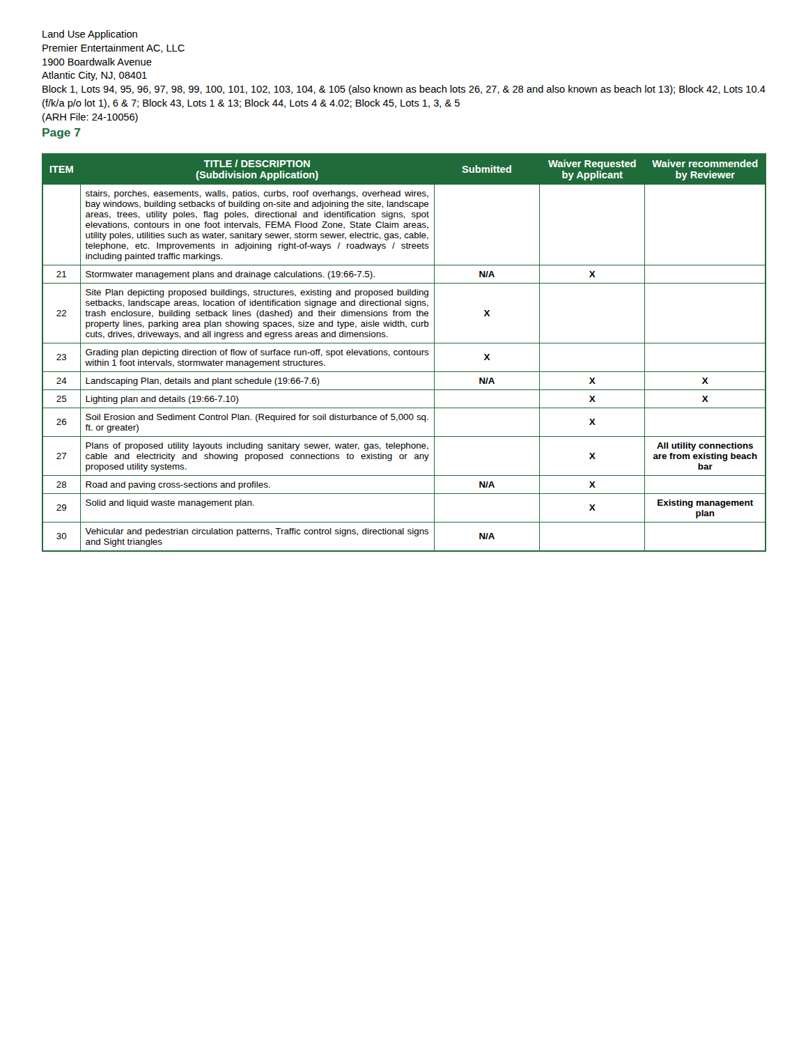Land Use Application
Premier Entertainment AC, LLC
1900 Boardwalk Avenue
Atlantic City, NJ, 08401
Block 1, Lots 94, 95, 96, 97, 98, 99, 100, 101, 102, 103, 104, & 105 (also known as beach lots 26, 27, & 28 and also known as beach lot 13); Block 42, Lots 10.4 (f/k/a p/o lot 1), 6 & 7; Block 43, Lots 1 & 13; Block 44, Lots 4 & 4.02; Block 45, Lots 1, 3, & 5
(ARH File: 24-10056)
Page 7
| ITEM | TITLE / DESCRIPTION (Subdivision Application) | Submitted | Waiver Requested by Applicant | Waiver recommended by Reviewer |
| --- | --- | --- | --- | --- |
| | stairs, porches, easements, walls, patios, curbs, roof overhangs, overhead wires, bay windows, building setbacks of building on-site and adjoining the site, landscape areas, trees, utility poles, flag poles, directional and identification signs, spot elevations, contours in one foot intervals, FEMA Flood Zone, State Claim areas, utility poles, utilities such as water, sanitary sewer, storm sewer, electric, gas, cable, telephone, etc. Improvements in adjoining right-of-ways / roadways / streets including painted traffic markings. | | | |
| 21 | Stormwater management plans and drainage calculations. (19:66-7.5). | N/A | X | |
| 22 | Site Plan depicting proposed buildings, structures, existing and proposed building setbacks, landscape areas, location of identification signage and directional signs, trash enclosure, building setback lines (dashed) and their dimensions from the property lines, parking area plan showing spaces, size and type, aisle width, curb cuts, drives, driveways, and all ingress and egress areas and dimensions. | X | | |
| 23 | Grading plan depicting direction of flow of surface run-off, spot elevations, contours within 1 foot intervals, stormwater management structures. | X | | |
| 24 | Landscaping Plan, details and plant schedule (19:66-7.6) | N/A | X | X |
| 25 | Lighting plan and details (19:66-7.10) | | X | X |
| 26 | Soil Erosion and Sediment Control Plan. (Required for soil disturbance of 5,000 sq. ft. or greater) | | X | |
| 27 | Plans of proposed utility layouts including sanitary sewer, water, gas, telephone, cable and electricity and showing proposed connections to existing or any proposed utility systems. | | X | All utility connections are from existing beach bar |
| 28 | Road and paving cross-sections and profiles. | N/A | X | |
| 29 | Solid and liquid waste management plan. | | X | Existing management plan |
| 30 | Vehicular and pedestrian circulation patterns, Traffic control signs, directional signs and Sight triangles | N/A | | |